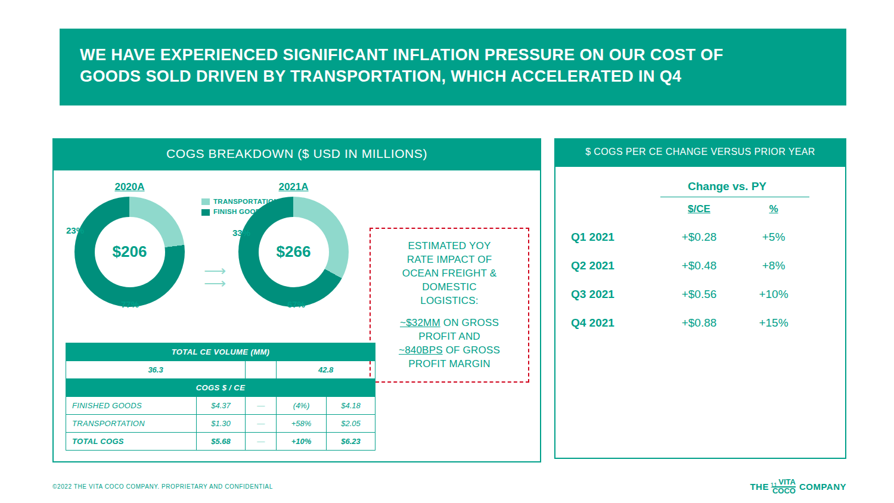WE HAVE EXPERIENCED SIGNIFICANT INFLATION PRESSURE ON OUR COST OF
GOODS SOLD DRIVEN BY TRANSPORTATION, WHICH ACCELERATED IN Q4
COGS BREAKDOWN ($ USD IN MILLIONS)
2020A
$206
23%
77%
TRANSPORTATION
FINISH GOODS
⟶
⟶
2021A
$266
33%
67%
ESTIMATED YOY
RATE IMPACT OF
OCEAN FREIGHT &
DOMESTIC
LOGISTICS:
~$32MM ON GROSS
PROFIT AND
~840BPS OF GROSS
PROFIT MARGIN
| TOTAL CE VOLUME (MM) |
| 36.3 | | 42.8 |
| COGS $ / CE |
| FINISHED GOODS | $4.37 | — | (4%) | $4.18 |
| TRANSPORTATION | $1.30 | — | +58% | $2.05 |
| TOTAL COGS | $5.68 | — | +10% | $6.23 |
$ COGS PER CE CHANGE VERSUS PRIOR YEAR
Change vs. PY
$/CE
%
Q1 2021
+$0.28
+5%
Q2 2021
+$0.48
+8%
Q3 2021
+$0.56
+10%
Q4 2021
+$0.88
+15%
©2022 THE VITA COCO COMPANY. PROPRIETARY AND CONFIDENTIAL
11
THE
VITA COCO
COMPANY